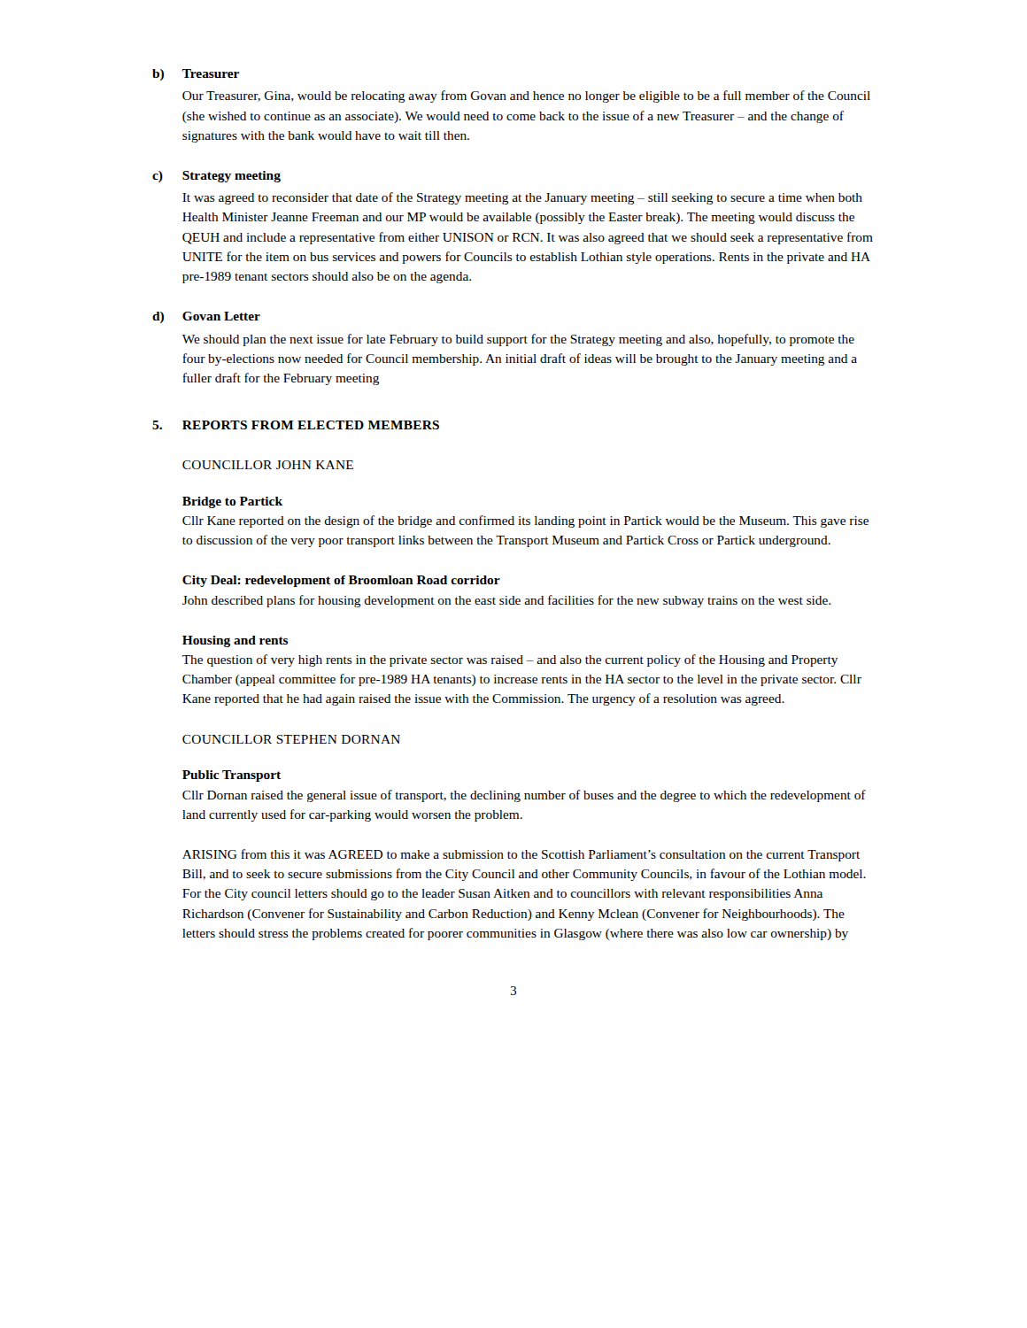b)
Treasurer
Our Treasurer, Gina, would be relocating away from Govan and hence no longer be eligible to be a full member of the Council (she wished to continue as an associate). We would need to come back to the issue of a new Treasurer – and the change of signatures with the bank would have to wait till then.
c)
Strategy meeting
It was agreed to reconsider that date of the Strategy meeting at the January meeting – still seeking to secure a time when both Health Minister Jeanne Freeman and our MP would be available (possibly the Easter break). The meeting would discuss the QEUH and include a representative from either UNISON or RCN. It was also agreed that we should seek a representative from UNITE for the item on bus services and powers for Councils to establish Lothian style operations. Rents in the private and HA pre-1989 tenant sectors should also be on the agenda.
d)
Govan Letter
We should plan the next issue for late February to build support for the Strategy meeting and also, hopefully, to promote the four by-elections now needed for Council membership. An initial draft of ideas will be brought to the January meeting and a fuller draft for the February meeting
5.
REPORTS FROM ELECTED MEMBERS
COUNCILLOR JOHN KANE
Bridge to Partick
Cllr Kane reported on the design of the bridge and confirmed its landing point in Partick would be the Museum. This gave rise to discussion of the very poor transport links between the Transport Museum and Partick Cross or Partick underground.
City Deal: redevelopment of Broomloan Road corridor
John described plans for housing development on the east side and facilities for the new subway trains on the west side.
Housing and rents
The question of very high rents in the private sector was raised – and also the current policy of the Housing and Property Chamber (appeal committee for pre-1989 HA tenants) to increase rents in the HA sector to the level in the private sector. Cllr Kane reported that he had again raised the issue with the Commission. The urgency of a resolution was agreed.
COUNCILLOR STEPHEN DORNAN
Public Transport
Cllr Dornan raised the general issue of transport, the declining number of buses and the degree to which the redevelopment of land currently used for car-parking would worsen the problem.
ARISING from this it was AGREED to make a submission to the Scottish Parliament’s consultation on the current Transport Bill, and to seek to secure submissions from the City Council and other Community Councils, in favour of the Lothian model. For the City council letters should go to the leader Susan Aitken and to councillors with relevant responsibilities Anna Richardson (Convener for Sustainability and Carbon Reduction) and Kenny Mclean (Convener for Neighbourhoods). The letters should stress the problems created for poorer communities in Glasgow (where there was also low car ownership) by
3